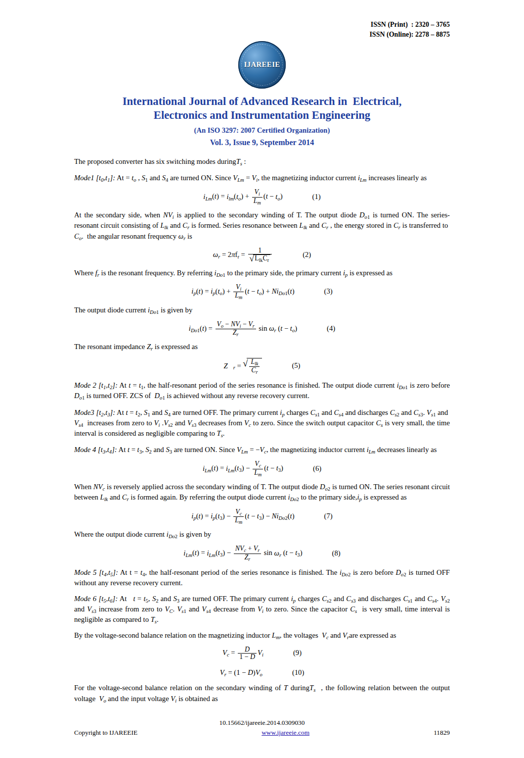ISSN (Print) : 2320 – 3765
ISSN (Online): 2278 – 8875
International Journal of Advanced Research in Electrical, Electronics and Instrumentation Engineering
(An ISO 3297: 2007 Certified Organization)
Vol. 3, Issue 9, September 2014
The proposed converter has six switching modes duringTs :
Mode1 [t0,t1]: At = to , S1 and S4 are turned ON. Since VLm = Vi, the magnetizing inductor current iLm increases linearly as
iLm(t) = ilm(to) + Vi Lm(t − to)(1)
At the secondary side, when NVi is applied to the secondary winding of T. The output diode Do1 is turned ON. The series-resonant circuit consisting of Llk and Cr is formed. Series resonance between Llk and Cr , the energy stored in Cr is transferred to Co. the angular resonant frequency ωr is
ωr = 2πfr = 1 LlkCr(2)
Where fr is the resonant frequency. By referring iDo1 to the primary side, the primary current ip is expressed as
ip(t) = ip(to) + Vi Lm(t − to) + NiDo1(t)(3)
The output diode current iDo1 is given by
iDo1(t) = Vo − NVi − Vr Zr sin ωr (t − to)(4)
The resonant impedance Zr is expressed as
Z r = Llk Cr(5)
Mode 2 [t1,t2]: At t = t1, the half-resonant period of the series resonance is finished. The output diode current iDo1 is zero before Do1 is turned OFF. ZCS of Do1 is achieved without any reverse recovery current.
Mode3 [t2,t3]: At t = t2, S1 and S4 are turned OFF. The primary current ip charges Cs1 and Cs4 and discharges Cs2 and Cs3. Vs1 and Vs4 increases from zero to Vi .Vs2 and Vs3 decreases from Vc to zero. Since the switch output capacitor Cs is very small, the time interval is considered as negligible comparing to Ts.
Mode 4 [t3,t4]: At t = t3, S2 and S3 are turned ON. Since VLm = −Vc, the magnetizing inductor current iLm decreases linearly as
iLm(t) = iLm(t3) − Vc Lm(t − t3)(6)
When NVc is reversely applied across the secondary winding of T. The output diode Do2 is turned ON. The series resonant circuit between Llk and Cr is formed again. By referring the output diode current iDo2 to the primary side,ip is expressed as
ip(t) = ip(t3) − Vc Lm(t − t3) − NiDo2(t)(7)
Where the output diode current iDo2 is given by
iLm(t) = iLm(t3) − NVc + Vr Zr sin ωr (t − t3)(8)
Mode 5 [t4,t5]: At t = t4, the half-resonant period of the series resonance is finished. The iDo2 is zero before Do2 is turned OFF without any reverse recovery current.
Mode 6 [t5,t6]: At t = t5, S2 and S3 are turned OFF. The primary current ip charges Cs2 and Cs3 and discharges Cs1 and Cs4. Vs2 and Vs3 increase from zero to VC. Vs1 and Vs4 decrease from Vi to zero. Since the capacitor Cs is very small, time interval is negligible as compared to Ts.
By the voltage-second balance relation on the magnetizing inductor Lm, the voltages Vc and Vrare expressed as
Vc = D 1 − D Vi(9)
Vr = (1 − D)Vo(10)
For the voltage-second balance relation on the secondary winding of T duringTs , the following relation between the output voltage Vo and the input voltage Vi is obtained as
10.15662/ijareeie.2014.0309030
Copyright to IJAREEIE
www.ijareeie.com
11829